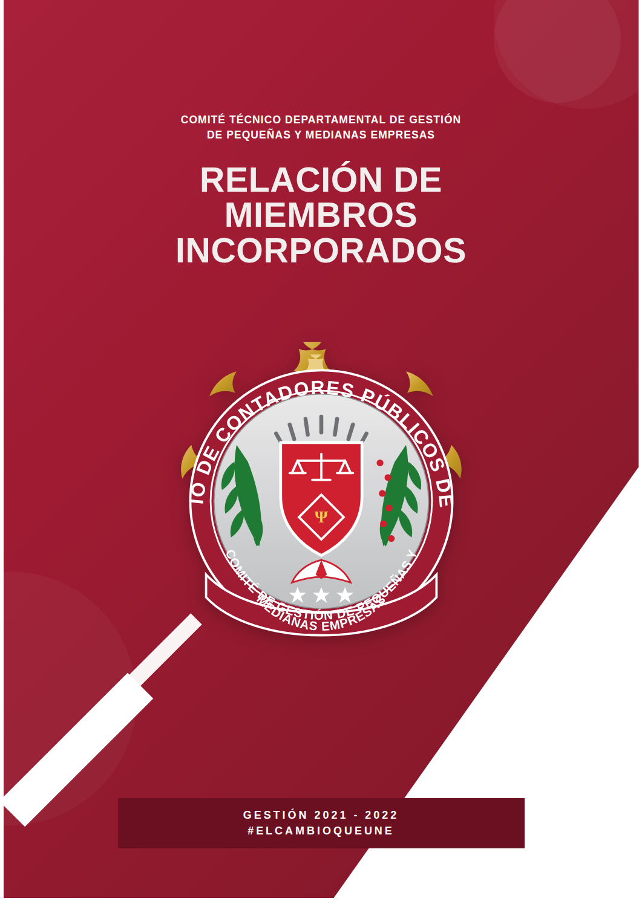Comité Técnico Departamental de Gestión
de Pequeñas y Medianas Empresas
Relación de
Miembros
Incorporados
Ψ COLEGIO DE CONTADORES PÚBLICOS DE JUNÍN COMITÉ DE GESTIÓN DE PEQUEÑAS Y MEDIANAS EMPRESAS
Gestión 2021 - 2022
#ElCambioQueUne